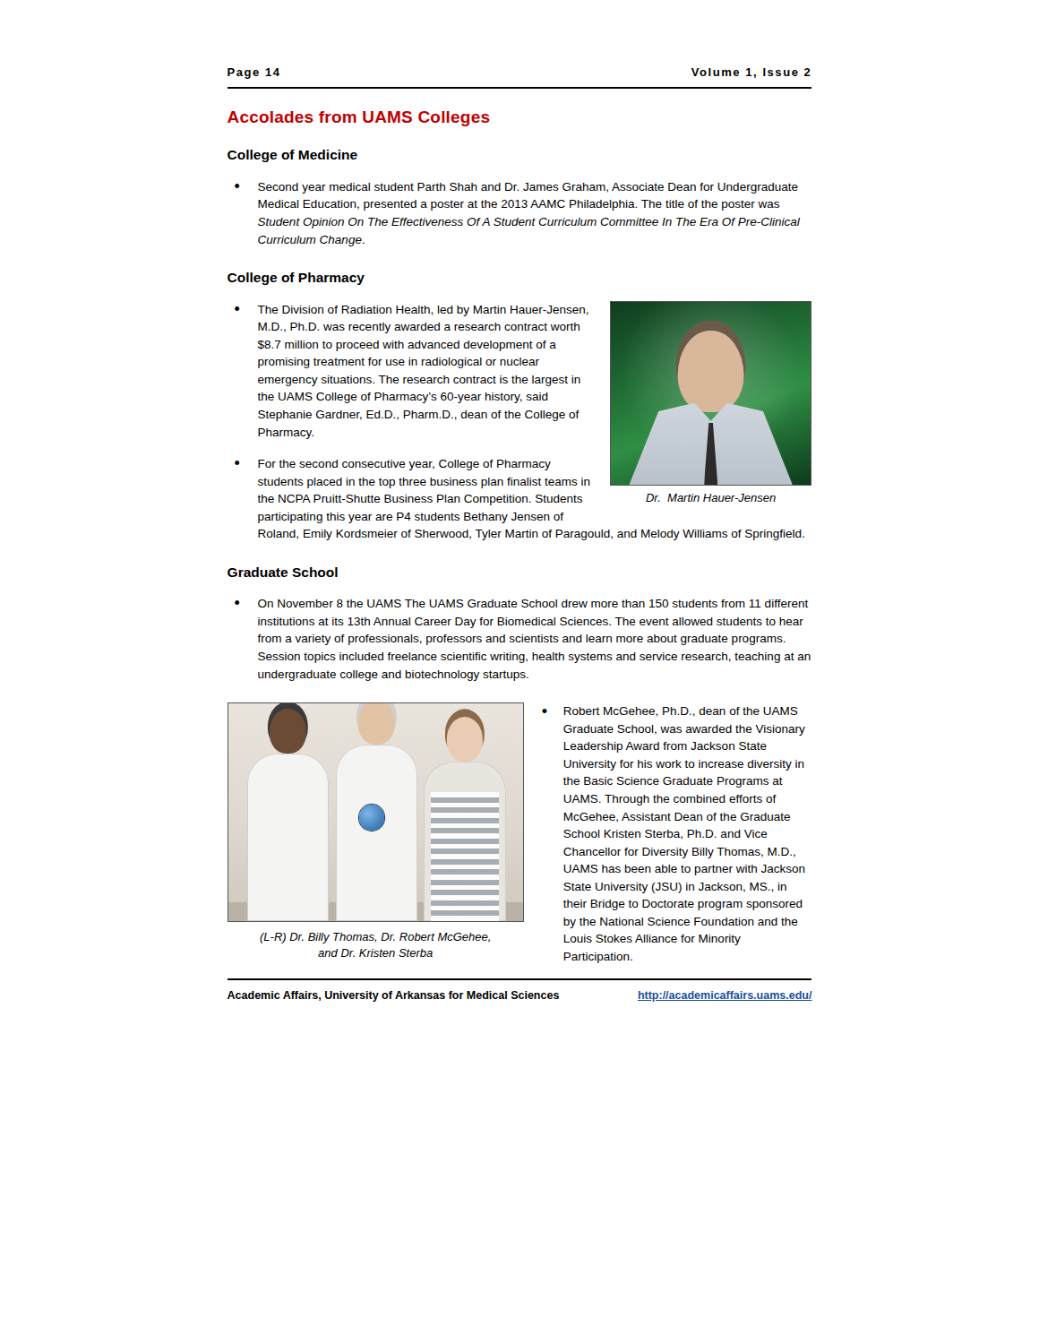Page 14
Volume 1, Issue 2
Accolades from UAMS Colleges
College of Medicine
Second year medical student Parth Shah and Dr. James Graham, Associate Dean for Undergraduate Medical Education, presented a poster at the 2013 AAMC Philadelphia. The title of the poster was Student Opinion On The Effectiveness Of A Student Curriculum Committee In The Era Of Pre-Clinical Curriculum Change.
College of Pharmacy
Dr. Martin Hauer-Jensen
The Division of Radiation Health, led by Martin Hauer-Jensen, M.D., Ph.D. was recently awarded a research contract worth $8.7 million to proceed with advanced development of a promising treatment for use in radiological or nuclear emergency situations. The research contract is the largest in the UAMS College of Pharmacy’s 60-year history, said Stephanie Gardner, Ed.D., Pharm.D., dean of the College of Pharmacy.
For the second consecutive year, College of Pharmacy students placed in the top three business plan finalist teams in the NCPA Pruitt-Shutte Business Plan Competition. Students participating this year are P4 students Bethany Jensen of Roland, Emily Kordsmeier of Sherwood, Tyler Martin of Paragould, and Melody Williams of Springfield.
Graduate School
On November 8 the UAMS The UAMS Graduate School drew more than 150 students from 11 different institutions at its 13th Annual Career Day for Biomedical Sciences. The event allowed students to hear from a variety of professionals, professors and scientists and learn more about graduate programs. Session topics included freelance scientific writing, health systems and service research, teaching at an undergraduate college and biotechnology startups.
(L-R) Dr. Billy Thomas, Dr. Robert McGehee,
and Dr. Kristen Sterba
Robert McGehee, Ph.D., dean of the UAMS Graduate School, was awarded the Visionary Leadership Award from Jackson State University for his work to increase diversity in the Basic Science Graduate Programs at UAMS. Through the combined efforts of McGehee, Assistant Dean of the Graduate School Kristen Sterba, Ph.D. and Vice Chancellor for Diversity Billy Thomas, M.D., UAMS has been able to partner with Jackson State University (JSU) in Jackson, MS., in their Bridge to Doctorate program sponsored by the National Science Foundation and the Louis Stokes Alliance for Minority Participation.
Academic Affairs, University of Arkansas for Medical Sciences
http://academicaffairs.uams.edu/